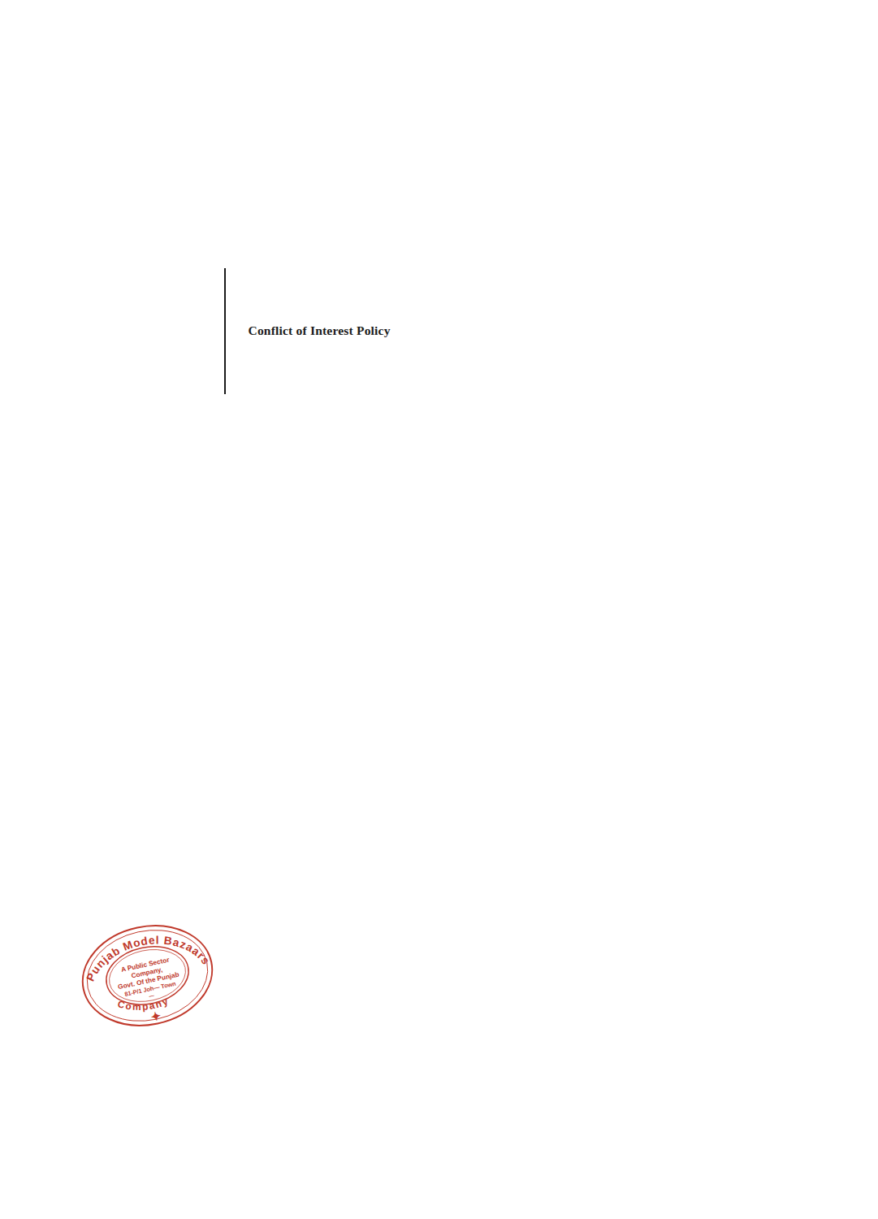Conflict of Interest Policy
Punjab Model Bazaars Management Company stamp Punjab Model Bazaars Management Company A Public Sector Company, Govt. Of the Punjab 81-P/1 Joh— Town — ✦